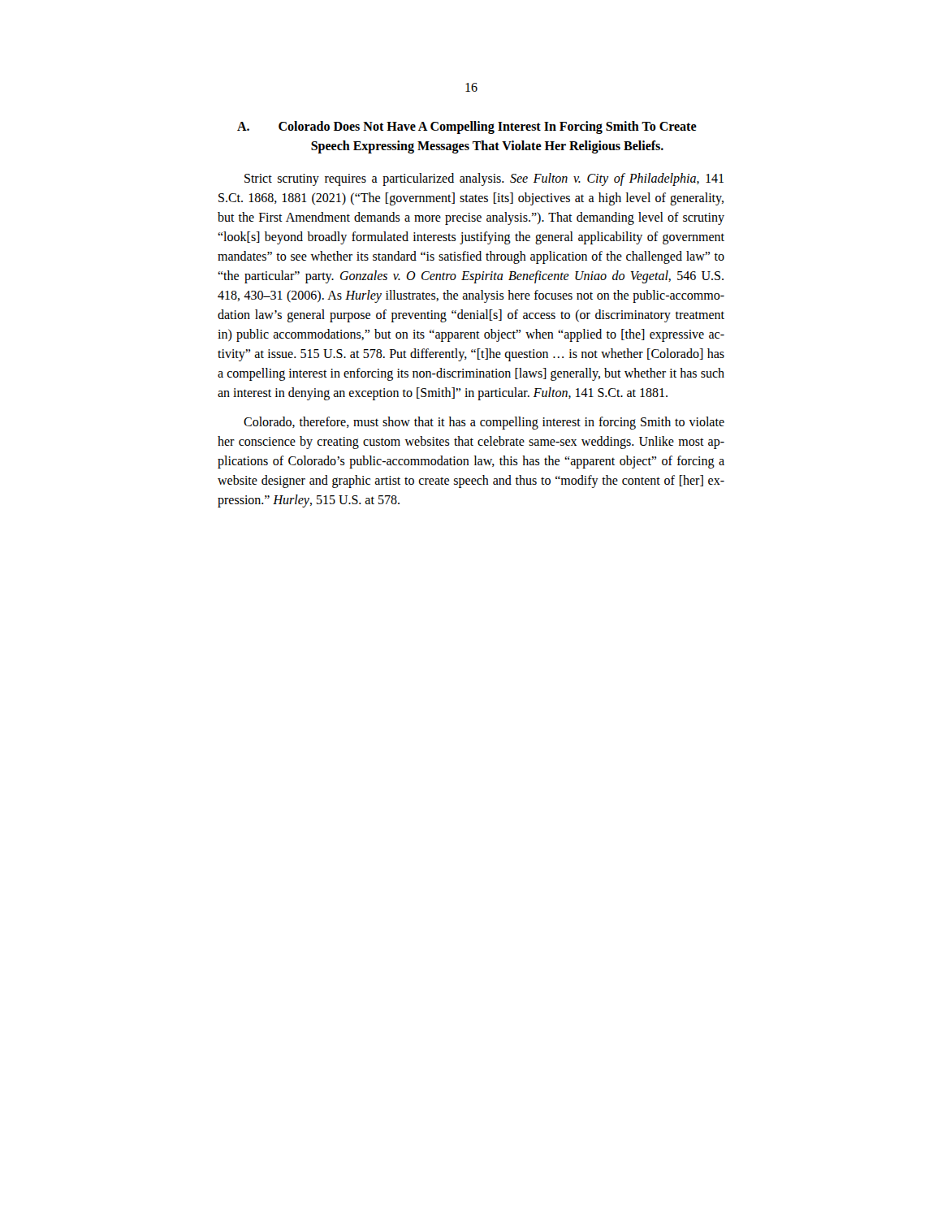16
A.
Colorado Does Not Have A Compelling Interest In Forcing Smith To Create Speech Expressing Messages That Violate Her Religious Beliefs.
Strict scrutiny requires a particularized analysis. See Fulton v. City of Philadelphia, 141 S.Ct. 1868, 1881 (2021) (“The [government] states [its] objectives at a high level of generality, but the First Amendment demands a more precise analysis.”). That demanding level of scrutiny “look[s] beyond broadly formulated interests justifying the general applicability of government mandates” to see whether its standard “is satisfied through application of the challenged law” to “the particular” party. Gonzales v. O Centro Espirita Beneficente Uniao do Vegetal, 546 U.S. 418, 430–31 (2006). As Hurley illustrates, the analysis here focuses not on the public-accommodation law’s general purpose of preventing “denial[s] of access to (or discriminatory treatment in) public accommodations,” but on its “apparent object” when “applied to [the] expressive activity” at issue. 515 U.S. at 578. Put differently, “[t]he question … is not whether [Colorado] has a compelling interest in enforcing its non-discrimination [laws] generally, but whether it has such an interest in denying an exception to [Smith]” in particular. Fulton, 141 S.Ct. at 1881.
Colorado, therefore, must show that it has a compelling interest in forcing Smith to violate her conscience by creating custom websites that celebrate same-sex weddings. Unlike most applications of Colorado’s public-accommodation law, this has the “apparent object” of forcing a website designer and graphic artist to create speech and thus to “modify the content of [her] expression.” Hurley, 515 U.S. at 578.